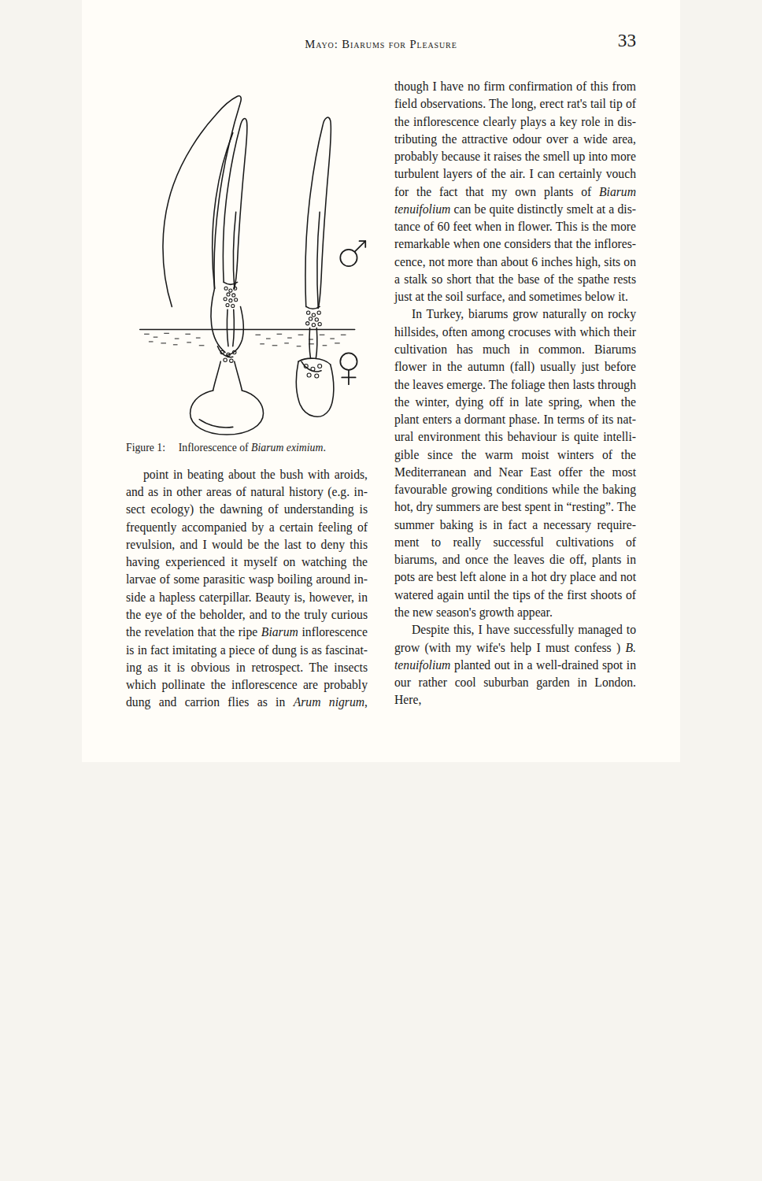Mayo: Biarums for Pleasure 33
A
Figure 1: Inflorescence of Biarum eximium.
point in beating about the bush with aroids, and as in other areas of natural history (e.g. insect ecology) the dawning of understanding is frequently accompanied by a certain feeling of revulsion, and I would be the last to deny this having experienced it myself on watching the larvae of some parasitic wasp boiling around inside a hapless caterpillar. Beauty is, however, in the eye of the beholder, and to the truly curious the revelation that the ripe Biarum inflorescence is in fact imitating a piece of dung is as fascinating as it is obvious in retrospect. The insects which pollinate the inflorescence are probably dung and carrion flies as in Arum nigrum, though I have no firm confirmation of this from field observations. The long, erect rat's tail tip of the inflorescence clearly plays a key role in distributing the attractive odour over a wide area, probably because it raises the smell up into more turbulent layers of the air. I can certainly vouch for the fact that my own plants of Biarum tenuifolium can be quite distinctly smelt at a distance of 60 feet when in flower. This is the more remarkable when one considers that the inflorescence, not more than about 6 inches high, sits on a stalk so short that the base of the spathe rests just at the soil surface, and sometimes below it.
In Turkey, biarums grow naturally on rocky hillsides, often among crocuses with which their cultivation has much in common. Biarums flower in the autumn (fall) usually just before the leaves emerge. The foliage then lasts through the winter, dying off in late spring, when the plant enters a dormant phase. In terms of its natural environment this behaviour is quite intelligible since the warm moist winters of the Mediterranean and Near East offer the most favourable growing conditions while the baking hot, dry summers are best spent in “resting”. The summer baking is in fact a necessary requirement to really successful cultivations of biarums, and once the leaves die off, plants in pots are best left alone in a hot dry place and not watered again until the tips of the first shoots of the new season's growth appear.
Despite this, I have successfully managed to grow (with my wife's help I must confess ) B. tenuifolium planted out in a well-drained spot in our rather cool suburban garden in London. Here,